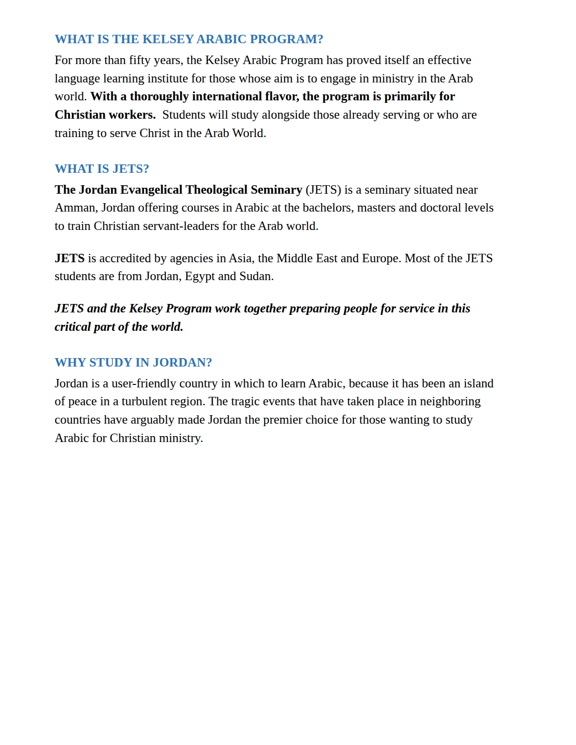WHAT IS THE KELSEY ARABIC PROGRAM?
For more than fifty years, the Kelsey Arabic Program has proved itself an effective language learning institute for those whose aim is to engage in ministry in the Arab world. With a thoroughly international flavor, the program is primarily for Christian workers. Students will study alongside those already serving or who are training to serve Christ in the Arab World.
WHAT IS JETS?
The Jordan Evangelical Theological Seminary (JETS) is a seminary situated near Amman, Jordan offering courses in Arabic at the bachelors, masters and doctoral levels to train Christian servant-leaders for the Arab world.
JETS is accredited by agencies in Asia, the Middle East and Europe. Most of the JETS students are from Jordan, Egypt and Sudan.
JETS and the Kelsey Program work together preparing people for service in this critical part of the world.
WHY STUDY IN JORDAN?
Jordan is a user-friendly country in which to learn Arabic, because it has been an island of peace in a turbulent region. The tragic events that have taken place in neighboring countries have arguably made Jordan the premier choice for those wanting to study Arabic for Christian ministry.